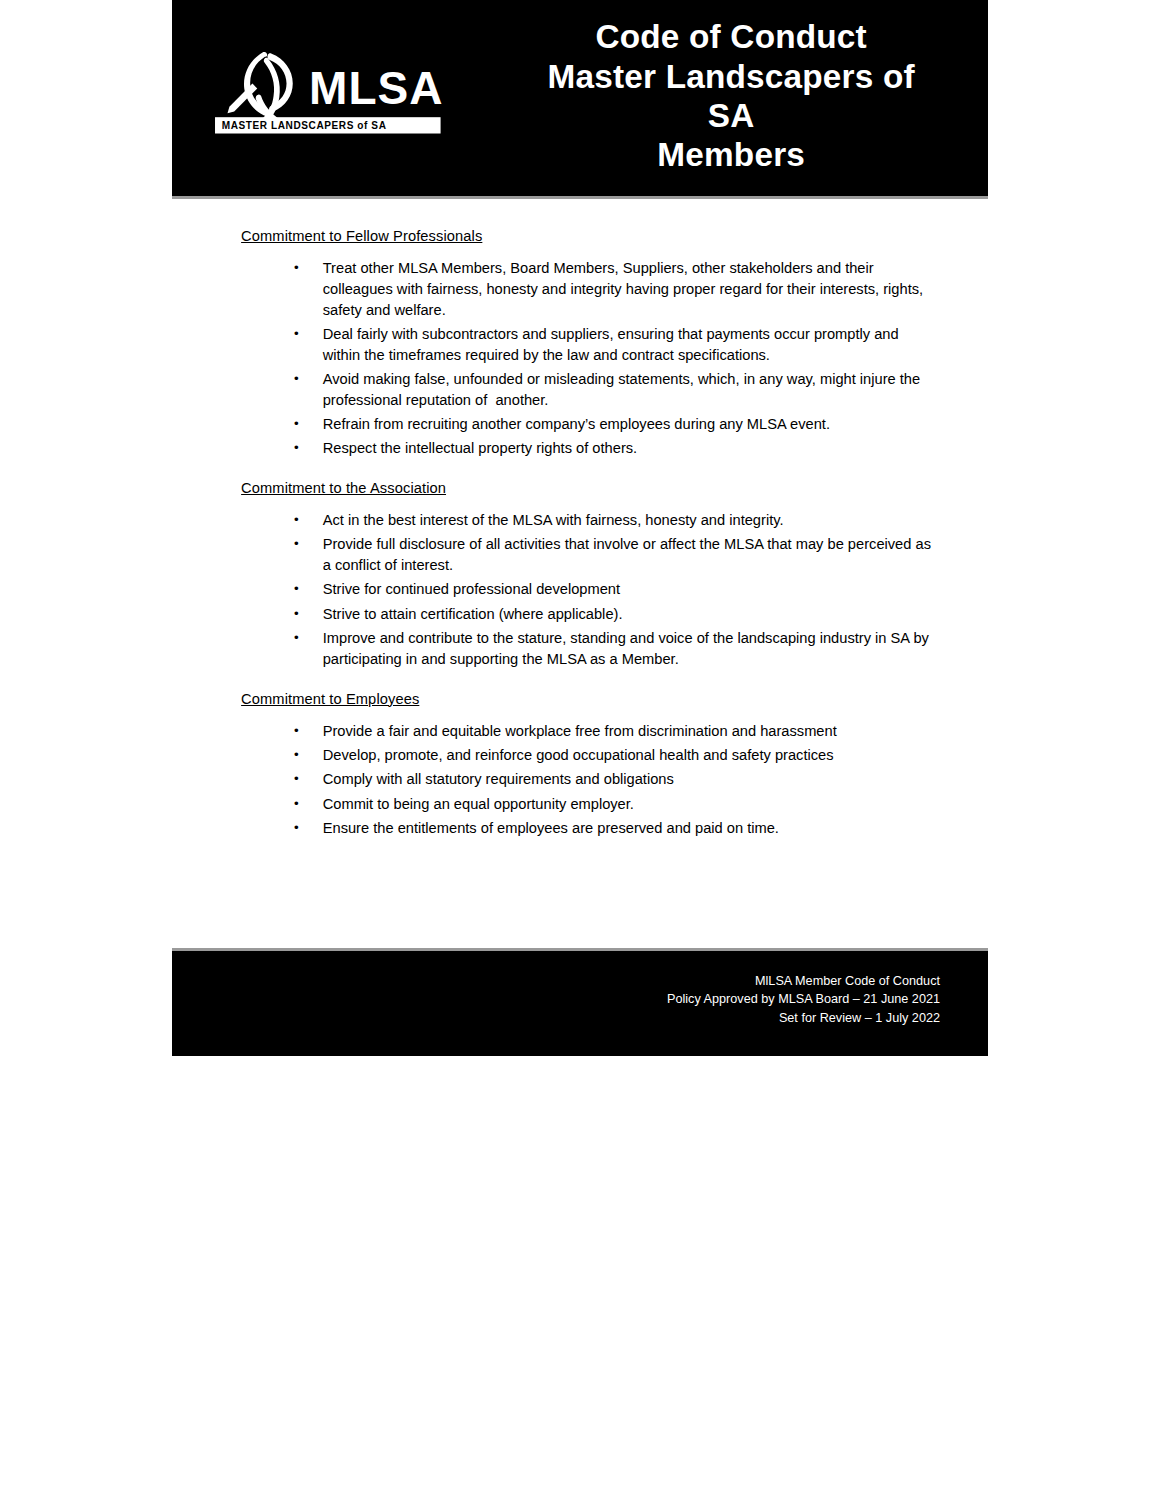MLSA MASTER LANDSCAPERS of SA
Code of Conduct
Master Landscapers of SA
Members
Commitment to Fellow Professionals
Treat other MLSA Members, Board Members, Suppliers, other stakeholders and their colleagues with fairness, honesty and integrity having proper regard for their interests, rights, safety and welfare.
Deal fairly with subcontractors and suppliers, ensuring that payments occur promptly and within the timeframes required by the law and contract specifications.
Avoid making false, unfounded or misleading statements, which, in any way, might injure the professional reputation of another.
Refrain from recruiting another company’s employees during any MLSA event.
Respect the intellectual property rights of others.
Commitment to the Association
Act in the best interest of the MLSA with fairness, honesty and integrity.
Provide full disclosure of all activities that involve or affect the MLSA that may be perceived as a conflict of interest.
Strive for continued professional development
Strive to attain certification (where applicable).
Improve and contribute to the stature, standing and voice of the landscaping industry in SA by participating in and supporting the MLSA as a Member.
Commitment to Employees
Provide a fair and equitable workplace free from discrimination and harassment
Develop, promote, and reinforce good occupational health and safety practices
Comply with all statutory requirements and obligations
Commit to being an equal opportunity employer.
Ensure the entitlements of employees are preserved and paid on time.
MlLSA Member Code of Conduct
Policy Approved by MLSA Board – 21 June 2021
Set for Review – 1 July 2022